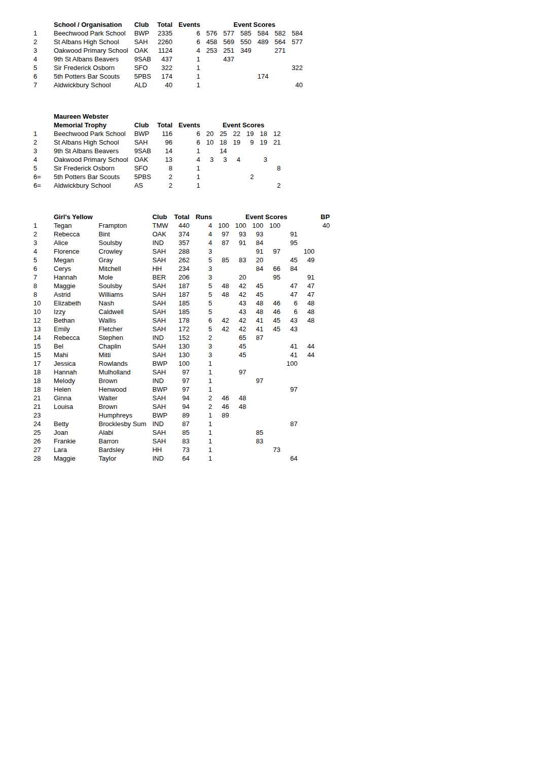| | School / Organisation | Club | Total | Events | Event Scores |
| --- | --- | --- | --- | --- | --- |
| 1 | Beechwood Park School | BWP | 2335 | 6 | 576 | 577 | 585 | 584 | 582 | 584 |
| 2 | St Albans High School | SAH | 2260 | 6 | 458 | 569 | 550 | 489 | 564 | 577 |
| 3 | Oakwood Primary School | OAK | 1124 | 4 | 253 | 251 | 349 | | 271 | |
| 4 | 9th St Albans Beavers | 9SAB | 437 | 1 | | 437 | | | | |
| 5 | Sir Frederick Osborn | SFO | 322 | 1 | | | | | | 322 |
| 6 | 5th Potters Bar Scouts | 5PBS | 174 | 1 | | | | 174 | | |
| 7 | Aldwickbury School | ALD | 40 | 1 | | | | | | 40 |
| | Maureen Webster | | | | |
| --- | --- | --- | --- | --- | --- |
| | Memorial Trophy | Club | Total | Events | Event Scores |
| 1 | Beechwood Park School | BWP | 116 | 6 | 20 | 25 | 22 | 19 | 18 | 12 |
| 2 | St Albans High School | SAH | 96 | 6 | 10 | 18 | 19 | 9 | 19 | 21 |
| 3 | 9th St Albans Beavers | 9SAB | 14 | 1 | | 14 | | | | |
| 4 | Oakwood Primary School | OAK | 13 | 4 | 3 | 3 | 4 | | 3 | |
| 5 | Sir Frederick Osborn | SFO | 8 | 1 | | | | | | 8 |
| 6= | 5th Potters Bar Scouts | 5PBS | 2 | 1 | | | | 2 | | |
| 6= | Aldwickbury School | AS | 2 | 1 | | | | | | 2 |
| | Girl's Yellow | | Club | Total | Runs | Event Scores | BP |
| --- | --- | --- | --- | --- | --- | --- | --- |
| 1 | Tegan | Frampton | TMW | 440 | 4 | 100 | 100 | 100 | 100 | | | 40 |
| 2 | Rebecca | Bint | OAK | 374 | 4 | 97 | 93 | 93 | | 91 | | |
| 3 | Alice | Soulsby | IND | 357 | 4 | 87 | 91 | 84 | | 95 | | |
| 4 | Florence | Crowley | SAH | 288 | 3 | | | 91 | 97 | | 100 | |
| 5 | Megan | Gray | SAH | 262 | 5 | 85 | 83 | 20 | | 45 | 49 | |
| 6 | Cerys | Mitchell | HH | 234 | 3 | | | 84 | 66 | 84 | | |
| 7 | Hannah | Mole | BER | 206 | 3 | | 20 | | 95 | | 91 | |
| 8 | Maggie | Soulsby | SAH | 187 | 5 | 48 | 42 | 45 | | 47 | 47 | |
| 8 | Astrid | Williams | SAH | 187 | 5 | 48 | 42 | 45 | | 47 | 47 | |
| 10 | Elizabeth | Nash | SAH | 185 | 5 | | 43 | 48 | 46 | 6 | 48 | |
| 10 | Izzy | Caldwell | SAH | 185 | 5 | | 43 | 48 | 46 | 6 | 48 | |
| 12 | Bethan | Wallis | SAH | 178 | 6 | 42 | 42 | 41 | 45 | 43 | 48 | |
| 13 | Emily | Fletcher | SAH | 172 | 5 | 42 | 42 | 41 | 45 | 43 | | |
| 14 | Rebecca | Stephen | IND | 152 | 2 | | 65 | 87 | | | | |
| 15 | Bel | Chaplin | SAH | 130 | 3 | | 45 | | | 41 | 44 | |
| 15 | Mahi | Mitti | SAH | 130 | 3 | | 45 | | | 41 | 44 | |
| 17 | Jessica | Rowlands | BWP | 100 | 1 | | | | | 100 | | |
| 18 | Hannah | Mulholland | SAH | 97 | 1 | | 97 | | | | | |
| 18 | Melody | Brown | IND | 97 | 1 | | | 97 | | | | |
| 18 | Helen | Henwood | BWP | 97 | 1 | | | | | 97 | | |
| 21 | Ginna | Walter | SAH | 94 | 2 | 46 | 48 | | | | | |
| 21 | Louisa | Brown | SAH | 94 | 2 | 46 | 48 | | | | | |
| 23 | | Humphreys | BWP | 89 | 1 | 89 | | | | | | |
| 24 | Betty | Brocklesby Sum | IND | 87 | 1 | | | | | 87 | | |
| 25 | Joan | Alabi | SAH | 85 | 1 | | | 85 | | | | |
| 26 | Frankie | Barron | SAH | 83 | 1 | | | 83 | | | | |
| 27 | Lara | Bardsley | HH | 73 | 1 | | | | 73 | | | |
| 28 | Maggie | Taylor | IND | 64 | 1 | | | | | 64 | | |